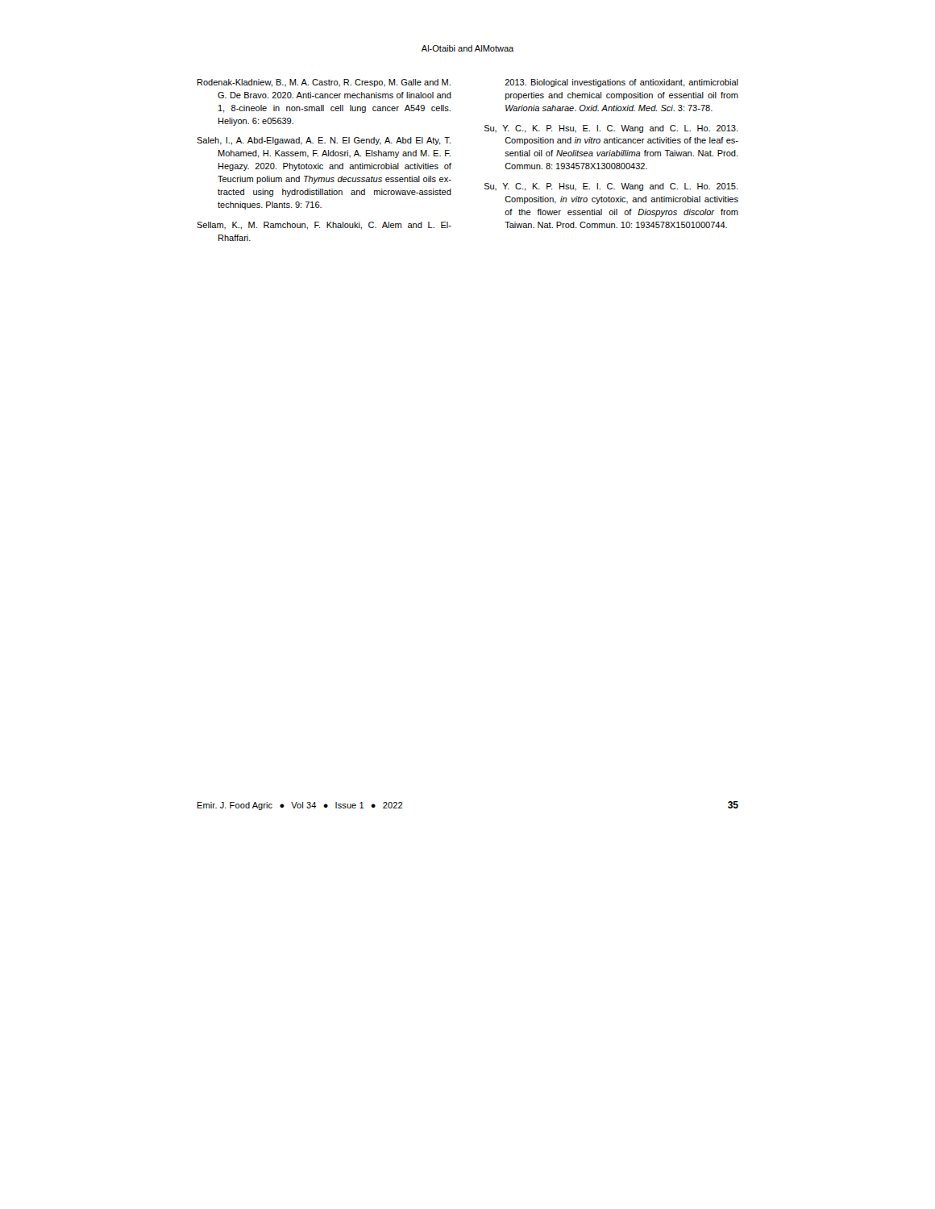Al-Otaibi and AlMotwaa
Rodenak-Kladniew, B., M. A. Castro, R. Crespo, M. Galle and M. G. De Bravo. 2020. Anti-cancer mechanisms of linalool and 1, 8-cineole in non-small cell lung cancer A549 cells. Heliyon. 6: e05639.
Saleh, I., A. Abd-Elgawad, A. E. N. El Gendy, A. Abd El Aty, T. Mohamed, H. Kassem, F. Aldosri, A. Elshamy and M. E. F. Hegazy. 2020. Phytotoxic and antimicrobial activities of Teucrium polium and Thymus decussatus essential oils extracted using hydrodistillation and microwave-assisted techniques. Plants. 9: 716.
Sellam, K., M. Ramchoun, F. Khalouki, C. Alem and L. El-Rhaffari.
2013. Biological investigations of antioxidant, antimicrobial properties and chemical composition of essential oil from Warionia saharae. Oxid. Antioxid. Med. Sci. 3: 73-78.
Su, Y. C., K. P. Hsu, E. I. C. Wang and C. L. Ho. 2013. Composition and in vitro anticancer activities of the leaf essential oil of Neolitsea variabillima from Taiwan. Nat. Prod. Commun. 8: 1934578X1300800432.
Su, Y. C., K. P. Hsu, E. I. C. Wang and C. L. Ho. 2015. Composition, in vitro cytotoxic, and antimicrobial activities of the flower essential oil of Diospyros discolor from Taiwan. Nat. Prod. Commun. 10: 1934578X1501000744.
Emir. J. Food Agric ● Vol 34 ● Issue 1 ● 2022
35